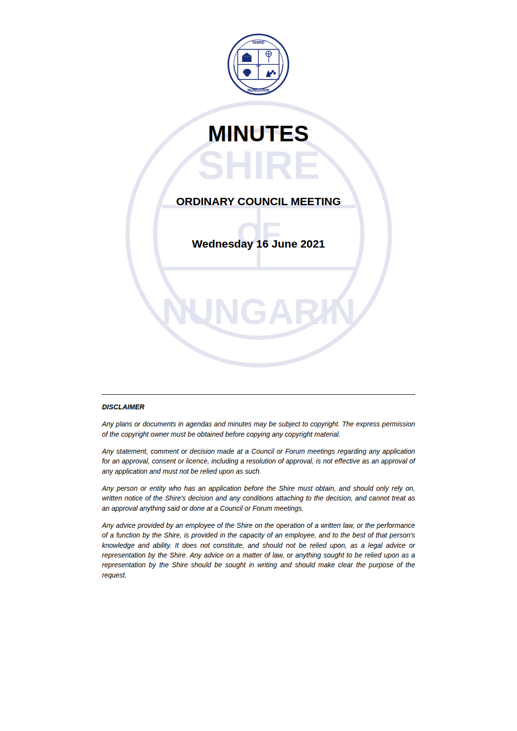SHIRE OF NUNGARIN
SHIRE OF NUNGARIN
MINUTES
ORDINARY COUNCIL MEETING
Wednesday 16 June 2021
DISCLAIMER
Any plans or documents in agendas and minutes may be subject to copyright. The express permission of the copyright owner must be obtained before copying any copyright material.
Any statement, comment or decision made at a Council or Forum meetings regarding any application for an approval, consent or licence, including a resolution of approval, is not effective as an approval of any application and must not be relied upon as such.
Any person or entity who has an application before the Shire must obtain, and should only rely on, written notice of the Shire's decision and any conditions attaching to the decision, and cannot treat as an approval anything said or done at a Council or Forum meetings.
Any advice provided by an employee of the Shire on the operation of a written law, or the performance of a function by the Shire, is provided in the capacity of an employee, and to the best of that person's knowledge and ability. It does not constitute, and should not be relied upon, as a legal advice or representation by the Shire. Any advice on a matter of law, or anything sought to be relied upon as a representation by the Shire should be sought in writing and should make clear the purpose of the request.